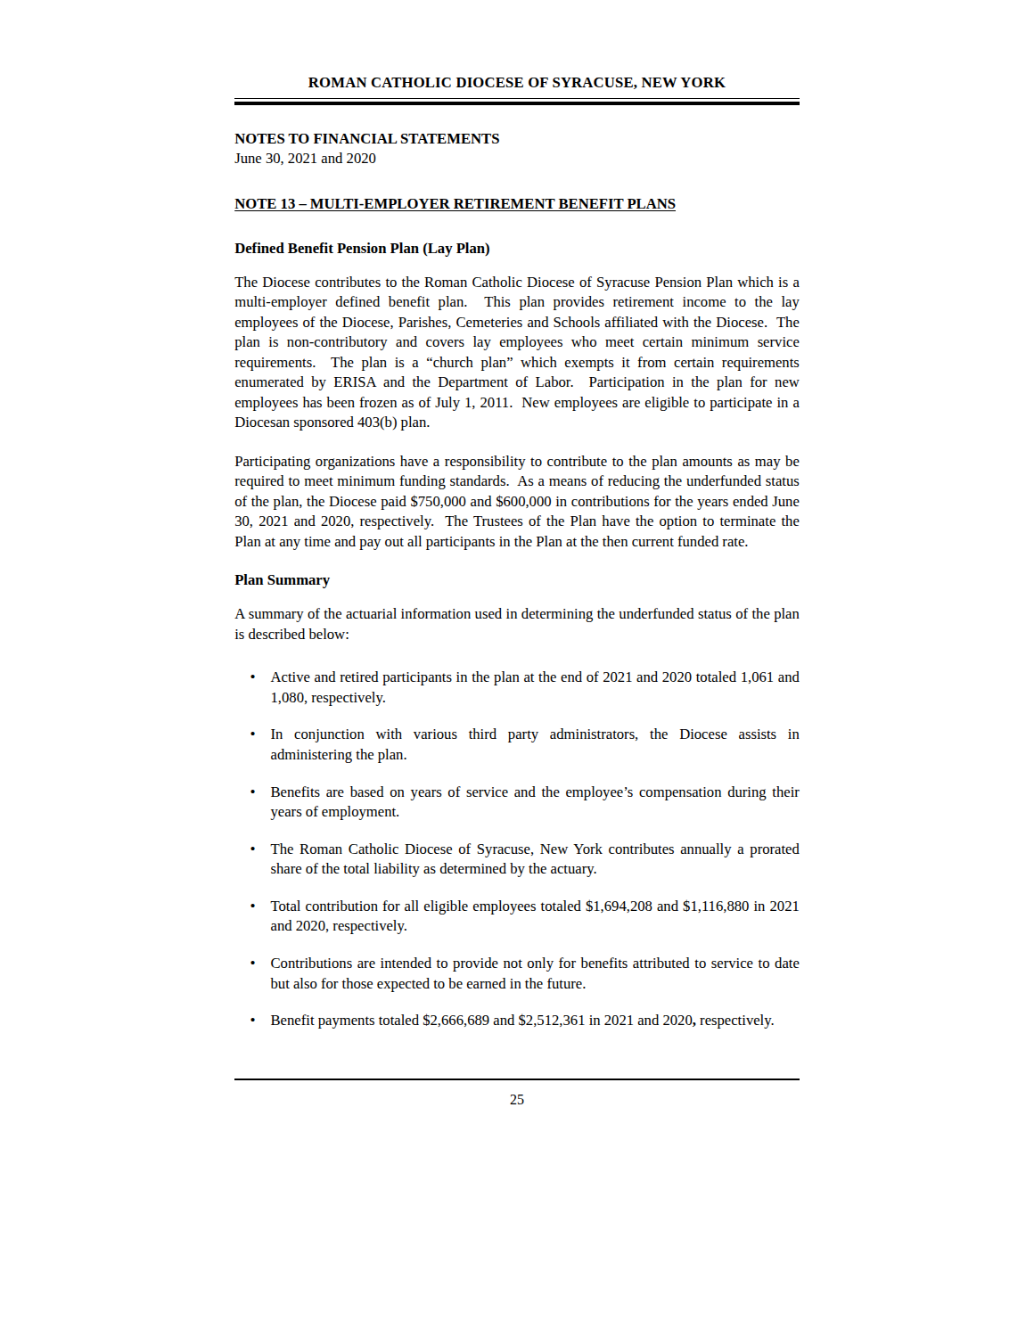ROMAN CATHOLIC DIOCESE OF SYRACUSE, NEW YORK
NOTES TO FINANCIAL STATEMENTS
June 30, 2021 and 2020
NOTE 13 – MULTI-EMPLOYER RETIREMENT BENEFIT PLANS
Defined Benefit Pension Plan (Lay Plan)
The Diocese contributes to the Roman Catholic Diocese of Syracuse Pension Plan which is a multi-employer defined benefit plan. This plan provides retirement income to the lay employees of the Diocese, Parishes, Cemeteries and Schools affiliated with the Diocese. The plan is non-contributory and covers lay employees who meet certain minimum service requirements. The plan is a “church plan” which exempts it from certain requirements enumerated by ERISA and the Department of Labor. Participation in the plan for new employees has been frozen as of July 1, 2011. New employees are eligible to participate in a Diocesan sponsored 403(b) plan.
Participating organizations have a responsibility to contribute to the plan amounts as may be required to meet minimum funding standards. As a means of reducing the underfunded status of the plan, the Diocese paid $750,000 and $600,000 in contributions for the years ended June 30, 2021 and 2020, respectively. The Trustees of the Plan have the option to terminate the Plan at any time and pay out all participants in the Plan at the then current funded rate.
Plan Summary
A summary of the actuarial information used in determining the underfunded status of the plan is described below:
Active and retired participants in the plan at the end of 2021 and 2020 totaled 1,061 and 1,080, respectively.
In conjunction with various third party administrators, the Diocese assists in administering the plan.
Benefits are based on years of service and the employee’s compensation during their years of employment.
The Roman Catholic Diocese of Syracuse, New York contributes annually a prorated share of the total liability as determined by the actuary.
Total contribution for all eligible employees totaled $1,694,208 and $1,116,880 in 2021 and 2020, respectively.
Contributions are intended to provide not only for benefits attributed to service to date but also for those expected to be earned in the future.
Benefit payments totaled $2,666,689 and $2,512,361 in 2021 and 2020, respectively.
25